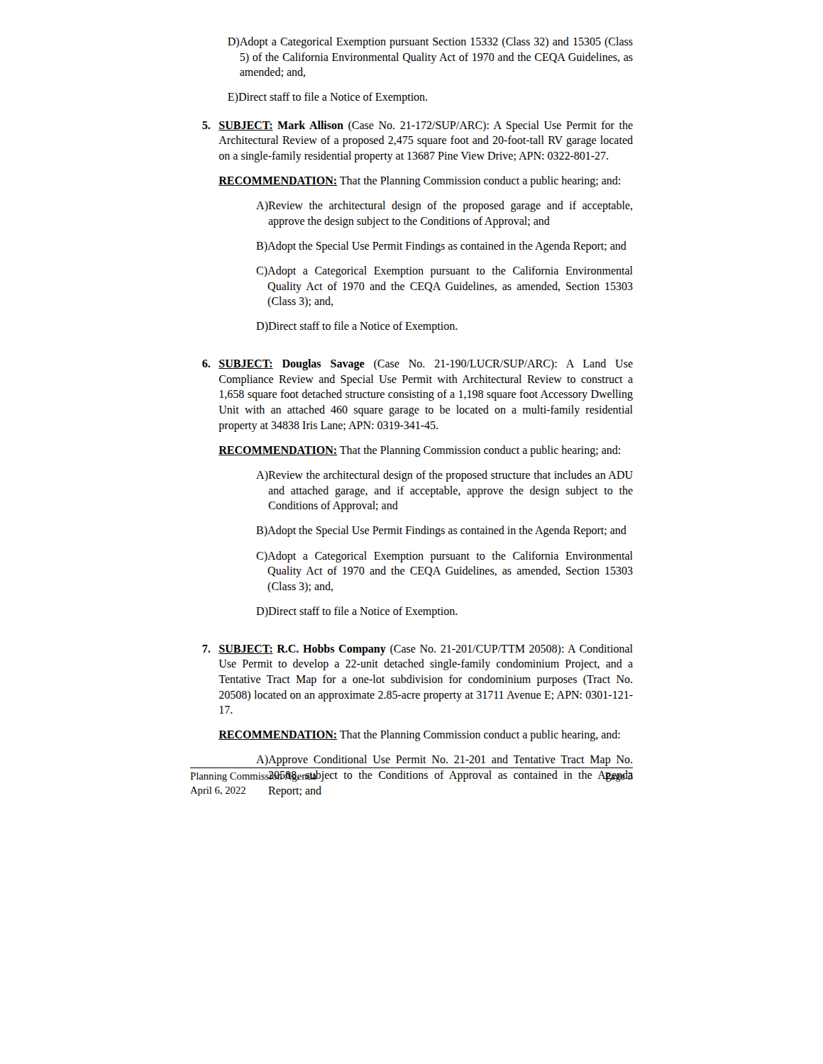D)
Adopt a Categorical Exemption pursuant Section 15332 (Class 32) and 15305 (Class 5) of the California Environmental Quality Act of 1970 and the CEQA Guidelines, as amended; and,
E)
Direct staff to file a Notice of Exemption.
5.
SUBJECT: Mark Allison (Case No. 21-172/SUP/ARC): A Special Use Permit for the Architectural Review of a proposed 2,475 square foot and 20-foot-tall RV garage located on a single-family residential property at 13687 Pine View Drive; APN: 0322-801-27.
RECOMMENDATION: That the Planning Commission conduct a public hearing; and:
A)
Review the architectural design of the proposed garage and if acceptable, approve the design subject to the Conditions of Approval; and
B)
Adopt the Special Use Permit Findings as contained in the Agenda Report; and
C)
Adopt a Categorical Exemption pursuant to the California Environmental Quality Act of 1970 and the CEQA Guidelines, as amended, Section 15303 (Class 3); and,
D)
Direct staff to file a Notice of Exemption.
6.
SUBJECT: Douglas Savage (Case No. 21-190/LUCR/SUP/ARC): A Land Use Compliance Review and Special Use Permit with Architectural Review to construct a 1,658 square foot detached structure consisting of a 1,198 square foot Accessory Dwelling Unit with an attached 460 square garage to be located on a multi-family residential property at 34838 Iris Lane; APN: 0319-341-45.
RECOMMENDATION: That the Planning Commission conduct a public hearing; and:
A)
Review the architectural design of the proposed structure that includes an ADU and attached garage, and if acceptable, approve the design subject to the Conditions of Approval; and
B)
Adopt the Special Use Permit Findings as contained in the Agenda Report; and
C)
Adopt a Categorical Exemption pursuant to the California Environmental Quality Act of 1970 and the CEQA Guidelines, as amended, Section 15303 (Class 3); and,
D)
Direct staff to file a Notice of Exemption.
7.
SUBJECT: R.C. Hobbs Company (Case No. 21-201/CUP/TTM 20508): A Conditional Use Permit to develop a 22-unit detached single-family condominium Project, and a Tentative Tract Map for a one-lot subdivision for condominium purposes (Tract No. 20508) located on an approximate 2.85-acre property at 31711 Avenue E; APN: 0301-121-17.
RECOMMENDATION: That the Planning Commission conduct a public hearing, and:
A)
Approve Conditional Use Permit No. 21-201 and Tentative Tract Map No. 20508, subject to the Conditions of Approval as contained in the Agenda Report; and
Planning Commission Agenda
April 6, 2022
Page 3